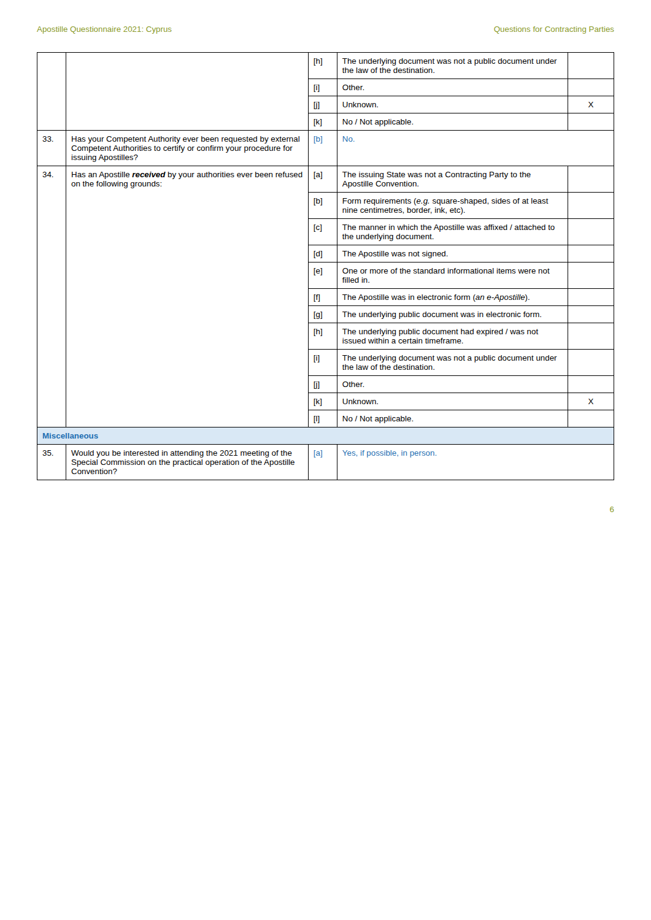Apostille Questionnaire 2021: Cyprus
Questions for Contracting Parties
| | | [h] | The underlying document was not a public document under the law of the destination. | |
| | | [i] | Other. | |
| | | [j] | Unknown. | X |
| | | [k] | No / Not applicable. | |
| 33. | Has your Competent Authority ever been requested by external Competent Authorities to certify or confirm your procedure for issuing Apostilles? | [b] | No. |
| 34. | Has an Apostille received by your authorities ever been refused on the following grounds: | [a] | The issuing State was not a Contracting Party to the Apostille Convention. | |
| [b] | Form requirements ( e.g. square-shaped, sides of at least nine centimetres, border, ink, etc). | |
| [c] | The manner in which the Apostille was affixed / attached to the underlying document. | |
| [d] | The Apostille was not signed. | |
| [e] | One or more of the standard informational items were not filled in. | |
| [f] | The Apostille was in electronic form ( an e-Apostille ). | |
| [g] | The underlying public document was in electronic form. | |
| [h] | The underlying public document had expired / was not issued within a certain timeframe. | |
| [i] | The underlying document was not a public document under the law of the destination. | |
| [j] | Other. | |
| [k] | Unknown. | X |
| [l] | No / Not applicable. | |
| Miscellaneous |
| 35. | Would you be interested in attending the 2021 meeting of the Special Commission on the practical operation of the Apostille Convention? | [a] | Yes, if possible, in person. |
6